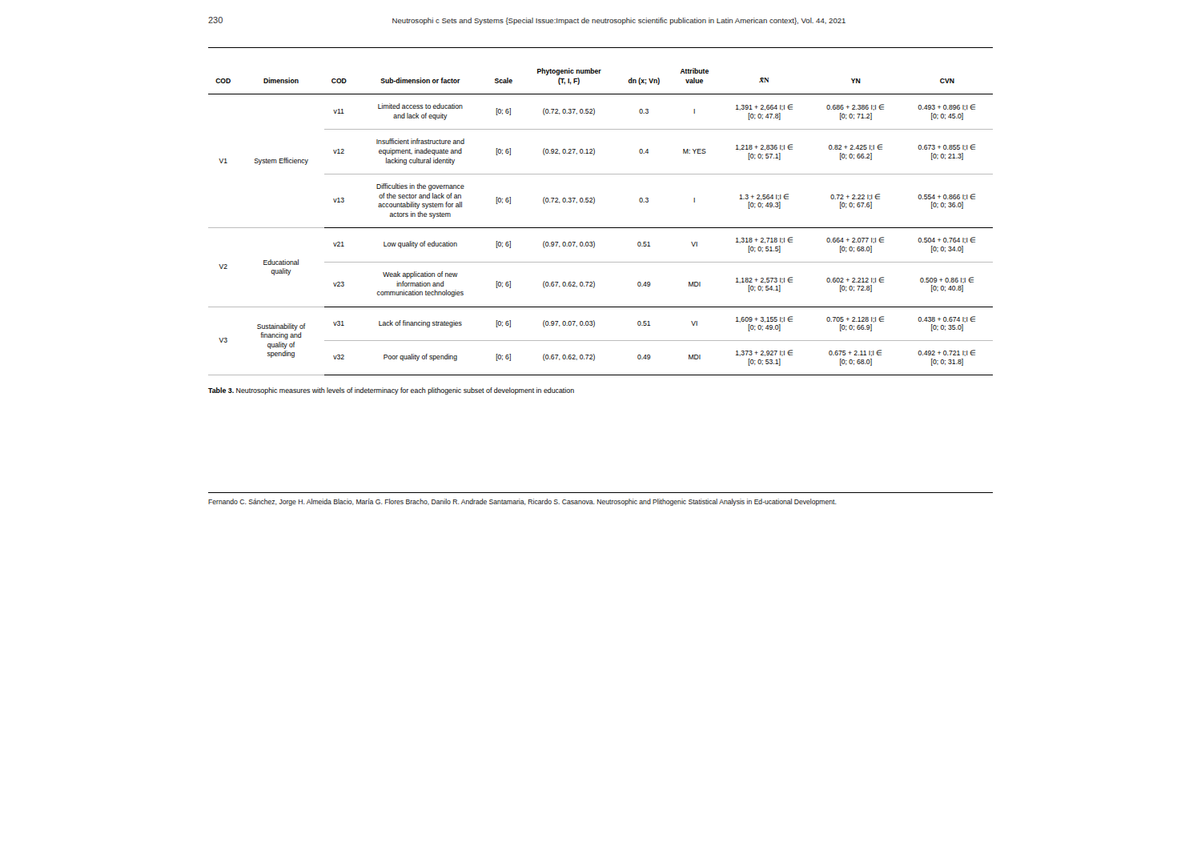230
Neutrosophi c Sets and Systems {Special Issue:Impact de neutrosophic scientific publication in Latin American context}, Vol. 44, 2021
| COD | Dimension | COD | Sub-dimension or factor | Scale | Phytogenic number (T, I, F) | dn (x; Vn) | Attribute value | x̄ N | YN | CVN |
| --- | --- | --- | --- | --- | --- | --- | --- | --- | --- | --- |
| V1 | System Efficiency | v11 | Limited access to education and lack of equity | [0; 6] | (0.72, 0.37, 0.52) | 0.3 | I | 1,391 + 2,664 I;I ∈ [0; 0; 47.8] | 0.686 + 2.386 I;I ∈ [0; 0; 71.2] | 0.493 + 0.896 I;I ∈ [0; 0; 45.0] |
| v12 | Insufficient infrastructure and equipment, inadequate and lacking cultural identity | [0; 6] | (0.92, 0.27, 0.12) | 0.4 | M: YES | 1,218 + 2,836 I;I ∈ [0; 0; 57.1] | 0.82 + 2.425 I;I ∈ [0; 0; 66.2] | 0.673 + 0.855 I;I ∈ [0; 0; 21.3] |
| v13 | Difficulties in the governance of the sector and lack of an accountability system for all actors in the system | [0; 6] | (0.72, 0.37, 0.52) | 0.3 | I | 1.3 + 2,564 I;I ∈ [0; 0; 49.3] | 0.72 + 2.22 I;I ∈ [0; 0; 67.6] | 0.554 + 0.866 I;I ∈ [0; 0; 36.0] |
| V2 | Educational quality | v21 | Low quality of education | [0; 6] | (0.97, 0.07, 0.03) | 0.51 | VI | 1,318 + 2,718 I;I ∈ [0; 0; 51.5] | 0.664 + 2.077 I;I ∈ [0; 0; 68.0] | 0.504 + 0.764 I;I ∈ [0; 0; 34.0] |
| v23 | Weak application of new information and communication technologies | [0; 6] | (0.67, 0.62, 0.72) | 0.49 | MDI | 1,182 + 2,573 I;I ∈ [0; 0; 54.1] | 0.602 + 2.212 I;I ∈ [0; 0; 72.8] | 0.509 + 0.86 I;I ∈ [0; 0; 40.8] |
| V3 | Sustainability of financing and quality of spending | v31 | Lack of financing strategies | [0; 6] | (0.97, 0.07, 0.03) | 0.51 | VI | 1,609 + 3,155 I;I ∈ [0; 0; 49.0] | 0.705 + 2.128 I;I ∈ [0; 0; 66.9] | 0.438 + 0.674 I;I ∈ [0; 0; 35.0] |
| v32 | Poor quality of spending | [0; 6] | (0.67, 0.62, 0.72) | 0.49 | MDI | 1,373 + 2,927 I;I ∈ [0; 0; 53.1] | 0.675 + 2.11 I;I ∈ [0; 0; 68.0] | 0.492 + 0.721 I;I ∈ [0; 0; 31.8] |
Table 3. Neutrosophic measures with levels of indeterminacy for each plithogenic subset of development in education
Fernando C. Sánchez, Jorge H. Almeida Blacio, María G. Flores Bracho, Danilo R. Andrade Santamaria, Ricardo S. Casanova. Neutrosophic and Plithogenic Statistical Analysis in Ed-ucational Development.